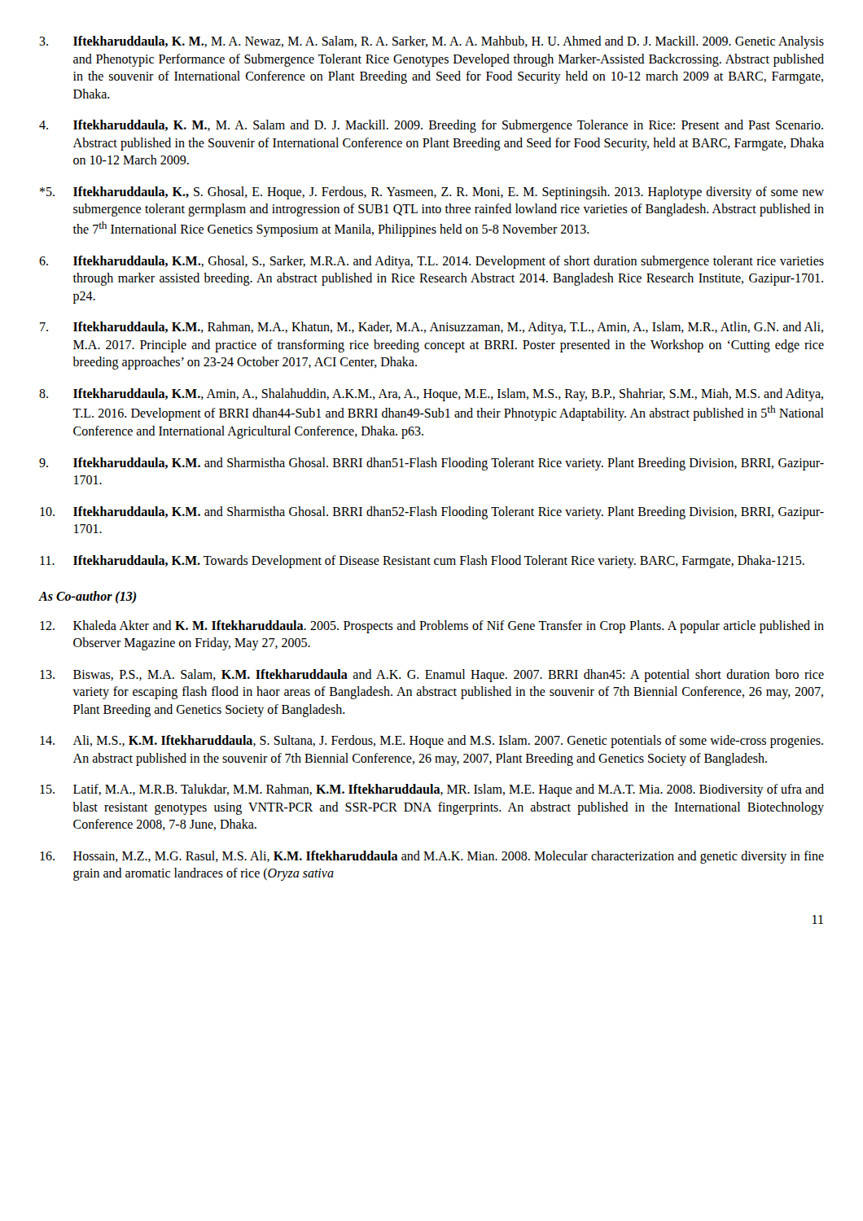3. Iftekharuddaula, K. M., M. A. Newaz, M. A. Salam, R. A. Sarker, M. A. A. Mahbub, H. U. Ahmed and D. J. Mackill. 2009. Genetic Analysis and Phenotypic Performance of Submergence Tolerant Rice Genotypes Developed through Marker-Assisted Backcrossing. Abstract published in the souvenir of International Conference on Plant Breeding and Seed for Food Security held on 10-12 march 2009 at BARC, Farmgate, Dhaka.
4. Iftekharuddaula, K. M., M. A. Salam and D. J. Mackill. 2009. Breeding for Submergence Tolerance in Rice: Present and Past Scenario. Abstract published in the Souvenir of International Conference on Plant Breeding and Seed for Food Security, held at BARC, Farmgate, Dhaka on 10-12 March 2009.
*5. Iftekharuddaula, K., S. Ghosal, E. Hoque, J. Ferdous, R. Yasmeen, Z. R. Moni, E. M. Septiningsih. 2013. Haplotype diversity of some new submergence tolerant germplasm and introgression of SUB1 QTL into three rainfed lowland rice varieties of Bangladesh. Abstract published in the 7th International Rice Genetics Symposium at Manila, Philippines held on 5-8 November 2013.
6. Iftekharuddaula, K.M., Ghosal, S., Sarker, M.R.A. and Aditya, T.L. 2014. Development of short duration submergence tolerant rice varieties through marker assisted breeding. An abstract published in Rice Research Abstract 2014. Bangladesh Rice Research Institute, Gazipur-1701. p24.
7. Iftekharuddaula, K.M., Rahman, M.A., Khatun, M., Kader, M.A., Anisuzzaman, M., Aditya, T.L., Amin, A., Islam, M.R., Atlin, G.N. and Ali, M.A. 2017. Principle and practice of transforming rice breeding concept at BRRI. Poster presented in the Workshop on ‘Cutting edge rice breeding approaches’ on 23-24 October 2017, ACI Center, Dhaka.
8. Iftekharuddaula, K.M., Amin, A., Shalahuddin, A.K.M., Ara, A., Hoque, M.E., Islam, M.S., Ray, B.P., Shahriar, S.M., Miah, M.S. and Aditya, T.L. 2016. Development of BRRI dhan44-Sub1 and BRRI dhan49-Sub1 and their Phnotypic Adaptability. An abstract published in 5th National Conference and International Agricultural Conference, Dhaka. p63.
9. Iftekharuddaula, K.M. and Sharmistha Ghosal. BRRI dhan51-Flash Flooding Tolerant Rice variety. Plant Breeding Division, BRRI, Gazipur-1701.
10. Iftekharuddaula, K.M. and Sharmistha Ghosal. BRRI dhan52-Flash Flooding Tolerant Rice variety. Plant Breeding Division, BRRI, Gazipur-1701.
11. Iftekharuddaula, K.M. Towards Development of Disease Resistant cum Flash Flood Tolerant Rice variety. BARC, Farmgate, Dhaka-1215.
As Co-author (13)
12. Khaleda Akter and K. M. Iftekharuddaula. 2005. Prospects and Problems of Nif Gene Transfer in Crop Plants. A popular article published in Observer Magazine on Friday, May 27, 2005.
13. Biswas, P.S., M.A. Salam, K.M. Iftekharuddaula and A.K. G. Enamul Haque. 2007. BRRI dhan45: A potential short duration boro rice variety for escaping flash flood in haor areas of Bangladesh. An abstract published in the souvenir of 7th Biennial Conference, 26 may, 2007, Plant Breeding and Genetics Society of Bangladesh.
14. Ali, M.S., K.M. Iftekharuddaula, S. Sultana, J. Ferdous, M.E. Hoque and M.S. Islam. 2007. Genetic potentials of some wide-cross progenies. An abstract published in the souvenir of 7th Biennial Conference, 26 may, 2007, Plant Breeding and Genetics Society of Bangladesh.
15. Latif, M.A., M.R.B. Talukdar, M.M. Rahman, K.M. Iftekharuddaula, MR. Islam, M.E. Haque and M.A.T. Mia. 2008. Biodiversity of ufra and blast resistant genotypes using VNTR-PCR and SSR-PCR DNA fingerprints. An abstract published in the International Biotechnology Conference 2008, 7-8 June, Dhaka.
16. Hossain, M.Z., M.G. Rasul, M.S. Ali, K.M. Iftekharuddaula and M.A.K. Mian. 2008. Molecular characterization and genetic diversity in fine grain and aromatic landraces of rice (Oryza sativa
11